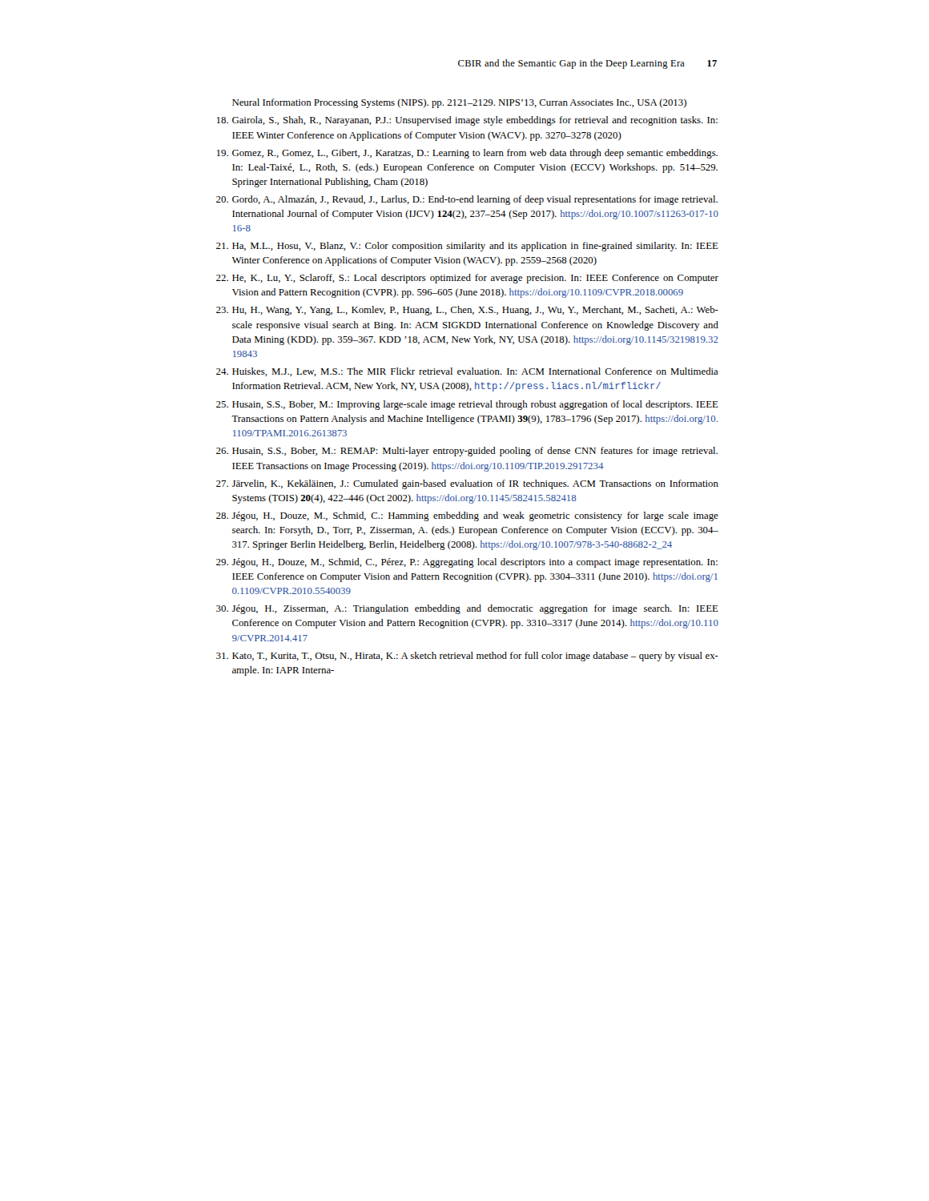CBIR and the Semantic Gap in the Deep Learning Era 17
Neural Information Processing Systems (NIPS). pp. 2121–2129. NIPS’13, Curran Associates Inc., USA (2013)
Gairola, S., Shah, R., Narayanan, P.J.: Unsupervised image style embeddings for retrieval and recognition tasks. In: IEEE Winter Conference on Applications of Computer Vision (WACV). pp. 3270–3278 (2020)
Gomez, R., Gomez, L., Gibert, J., Karatzas, D.: Learning to learn from web data through deep semantic embeddings. In: Leal-Taixé, L., Roth, S. (eds.) European Conference on Computer Vision (ECCV) Workshops. pp. 514–529. Springer International Publishing, Cham (2018)
Gordo, A., Almazán, J., Revaud, J., Larlus, D.: End-to-end learning of deep visual representations for image retrieval. International Journal of Computer Vision (IJCV) 124(2), 237–254 (Sep 2017). https://doi.org/10.1007/s11263-017-1016-8
Ha, M.L., Hosu, V., Blanz, V.: Color composition similarity and its application in fine-grained similarity. In: IEEE Winter Conference on Applications of Computer Vision (WACV). pp. 2559–2568 (2020)
He, K., Lu, Y., Sclaroff, S.: Local descriptors optimized for average precision. In: IEEE Conference on Computer Vision and Pattern Recognition (CVPR). pp. 596–605 (June 2018). https://doi.org/10.1109/CVPR.2018.00069
Hu, H., Wang, Y., Yang, L., Komlev, P., Huang, L., Chen, X.S., Huang, J., Wu, Y., Merchant, M., Sacheti, A.: Web-scale responsive visual search at Bing. In: ACM SIGKDD International Conference on Knowledge Discovery and Data Mining (KDD). pp. 359–367. KDD ’18, ACM, New York, NY, USA (2018). https://doi.org/10.1145/3219819.3219843
Huiskes, M.J., Lew, M.S.: The MIR Flickr retrieval evaluation. In: ACM International Conference on Multimedia Information Retrieval. ACM, New York, NY, USA (2008), http://press.liacs.nl/mirflickr/
Husain, S.S., Bober, M.: Improving large-scale image retrieval through robust aggregation of local descriptors. IEEE Transactions on Pattern Analysis and Machine Intelligence (TPAMI) 39(9), 1783–1796 (Sep 2017). https://doi.org/10.1109/TPAMI.2016.2613873
Husain, S.S., Bober, M.: REMAP: Multi-layer entropy-guided pooling of dense CNN features for image retrieval. IEEE Transactions on Image Processing (2019). https://doi.org/10.1109/TIP.2019.2917234
Järvelin, K., Kekäläinen, J.: Cumulated gain-based evaluation of IR techniques. ACM Transactions on Information Systems (TOIS) 20(4), 422–446 (Oct 2002). https://doi.org/10.1145/582415.582418
Jégou, H., Douze, M., Schmid, C.: Hamming embedding and weak geometric consistency for large scale image search. In: Forsyth, D., Torr, P., Zisserman, A. (eds.) European Conference on Computer Vision (ECCV). pp. 304–317. Springer Berlin Heidelberg, Berlin, Heidelberg (2008). https://doi.org/10.1007/978-3-540-88682-2_24
Jégou, H., Douze, M., Schmid, C., Pérez, P.: Aggregating local descriptors into a compact image representation. In: IEEE Conference on Computer Vision and Pattern Recognition (CVPR). pp. 3304–3311 (June 2010). https://doi.org/10.1109/CVPR.2010.5540039
Jégou, H., Zisserman, A.: Triangulation embedding and democratic aggregation for image search. In: IEEE Conference on Computer Vision and Pattern Recognition (CVPR). pp. 3310–3317 (June 2014). https://doi.org/10.1109/CVPR.2014.417
Kato, T., Kurita, T., Otsu, N., Hirata, K.: A sketch retrieval method for full color image database – query by visual example. In: IAPR Interna-